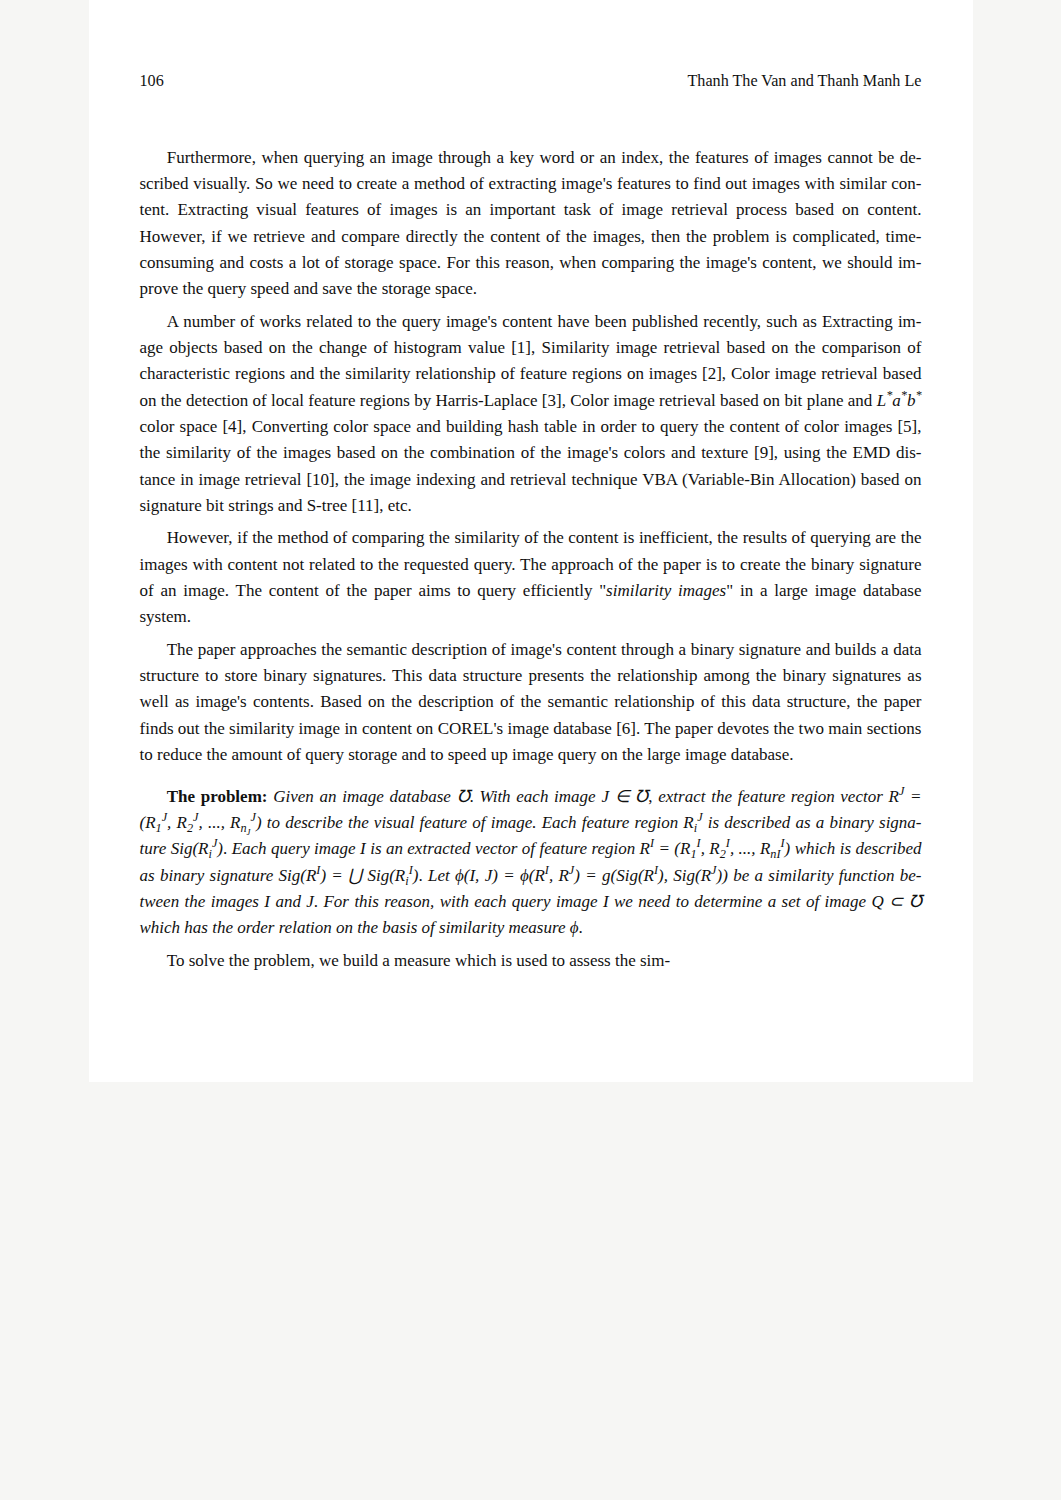106 Thanh The Van and Thanh Manh Le
Furthermore, when querying an image through a key word or an index, the features of images cannot be described visually. So we need to create a method of extracting image's features to find out images with similar content. Extracting visual features of images is an important task of image retrieval process based on content. However, if we retrieve and compare directly the content of the images, then the problem is complicated, time-consuming and costs a lot of storage space. For this reason, when comparing the image's content, we should improve the query speed and save the storage space.
A number of works related to the query image's content have been published recently, such as Extracting image objects based on the change of histogram value [1], Similarity image retrieval based on the comparison of characteristic regions and the similarity relationship of feature regions on images [2], Color image retrieval based on the detection of local feature regions by Harris-Laplace [3], Color image retrieval based on bit plane and L*a*b* color space [4], Converting color space and building hash table in order to query the content of color images [5], the similarity of the images based on the combination of the image's colors and texture [9], using the EMD distance in image retrieval [10], the image indexing and retrieval technique VBA (Variable-Bin Allocation) based on signature bit strings and S-tree [11], etc.
However, if the method of comparing the similarity of the content is inefficient, the results of querying are the images with content not related to the requested query. The approach of the paper is to create the binary signature of an image. The content of the paper aims to query efficiently "similarity images" in a large image database system.
The paper approaches the semantic description of image's content through a binary signature and builds a data structure to store binary signatures. This data structure presents the relationship among the binary signatures as well as image's contents. Based on the description of the semantic relationship of this data structure, the paper finds out the similarity image in content on COREL's image database [6]. The paper devotes the two main sections to reduce the amount of query storage and to speed up image query on the large image database.
The problem: Given an image database ℧. With each image J ∈ ℧, extract the feature region vector RJ = (R1J, R2J, ..., RnJJ) to describe the visual feature of image. Each feature region RiJ is described as a binary signature Sig(RiJ). Each query image I is an extracted vector of feature region RI = (R1I, R2I, ..., RnII) which is described as binary signature Sig(RI) = ⋃ Sig(RiI). Let ϕ(I, J) = ϕ(RI, RJ) = g(Sig(RI), Sig(RJ)) be a similarity function between the images I and J. For this reason, with each query image I we need to determine a set of image Q ⊂ ℧ which has the order relation on the basis of similarity measure ϕ.
To solve the problem, we build a measure which is used to assess the sim-